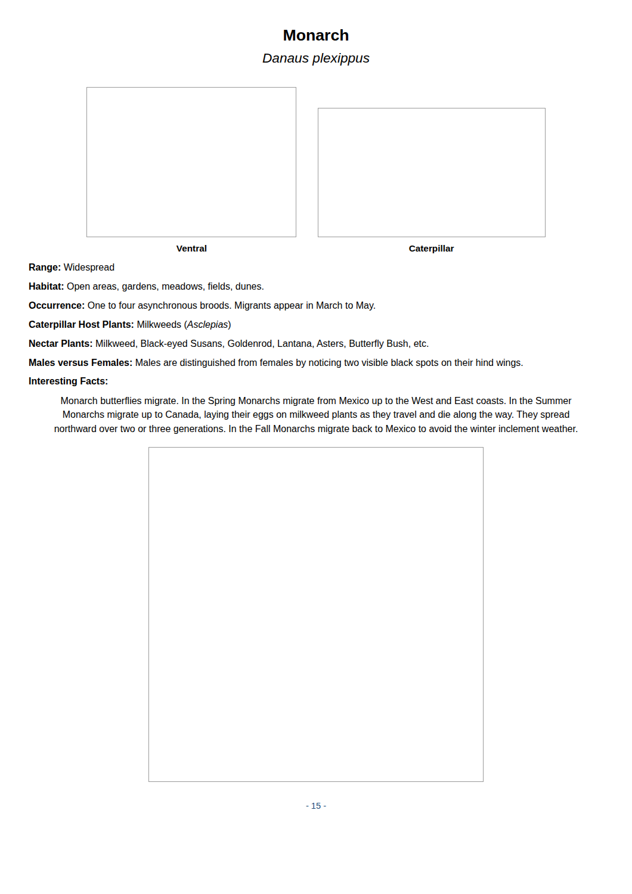Monarch
Danaus plexippus
Ventral
Caterpillar
Range: Widespread
Habitat: Open areas, gardens, meadows, fields, dunes.
Occurrence: One to four asynchronous broods. Migrants appear in March to May.
Caterpillar Host Plants: Milkweeds (Asclepias)
Nectar Plants: Milkweed, Black-eyed Susans, Goldenrod, Lantana, Asters, Butterfly Bush, etc.
Males versus Females: Males are distinguished from females by noticing two visible black spots on their hind wings.
Interesting Facts:
Monarch butterflies migrate. In the Spring Monarchs migrate from Mexico up to the West and East coasts. In the Summer Monarchs migrate up to Canada, laying their eggs on milkweed plants as they travel and die along the way. They spread northward over two or three generations. In the Fall Monarchs migrate back to Mexico to avoid the winter inclement weather.
- 15 -